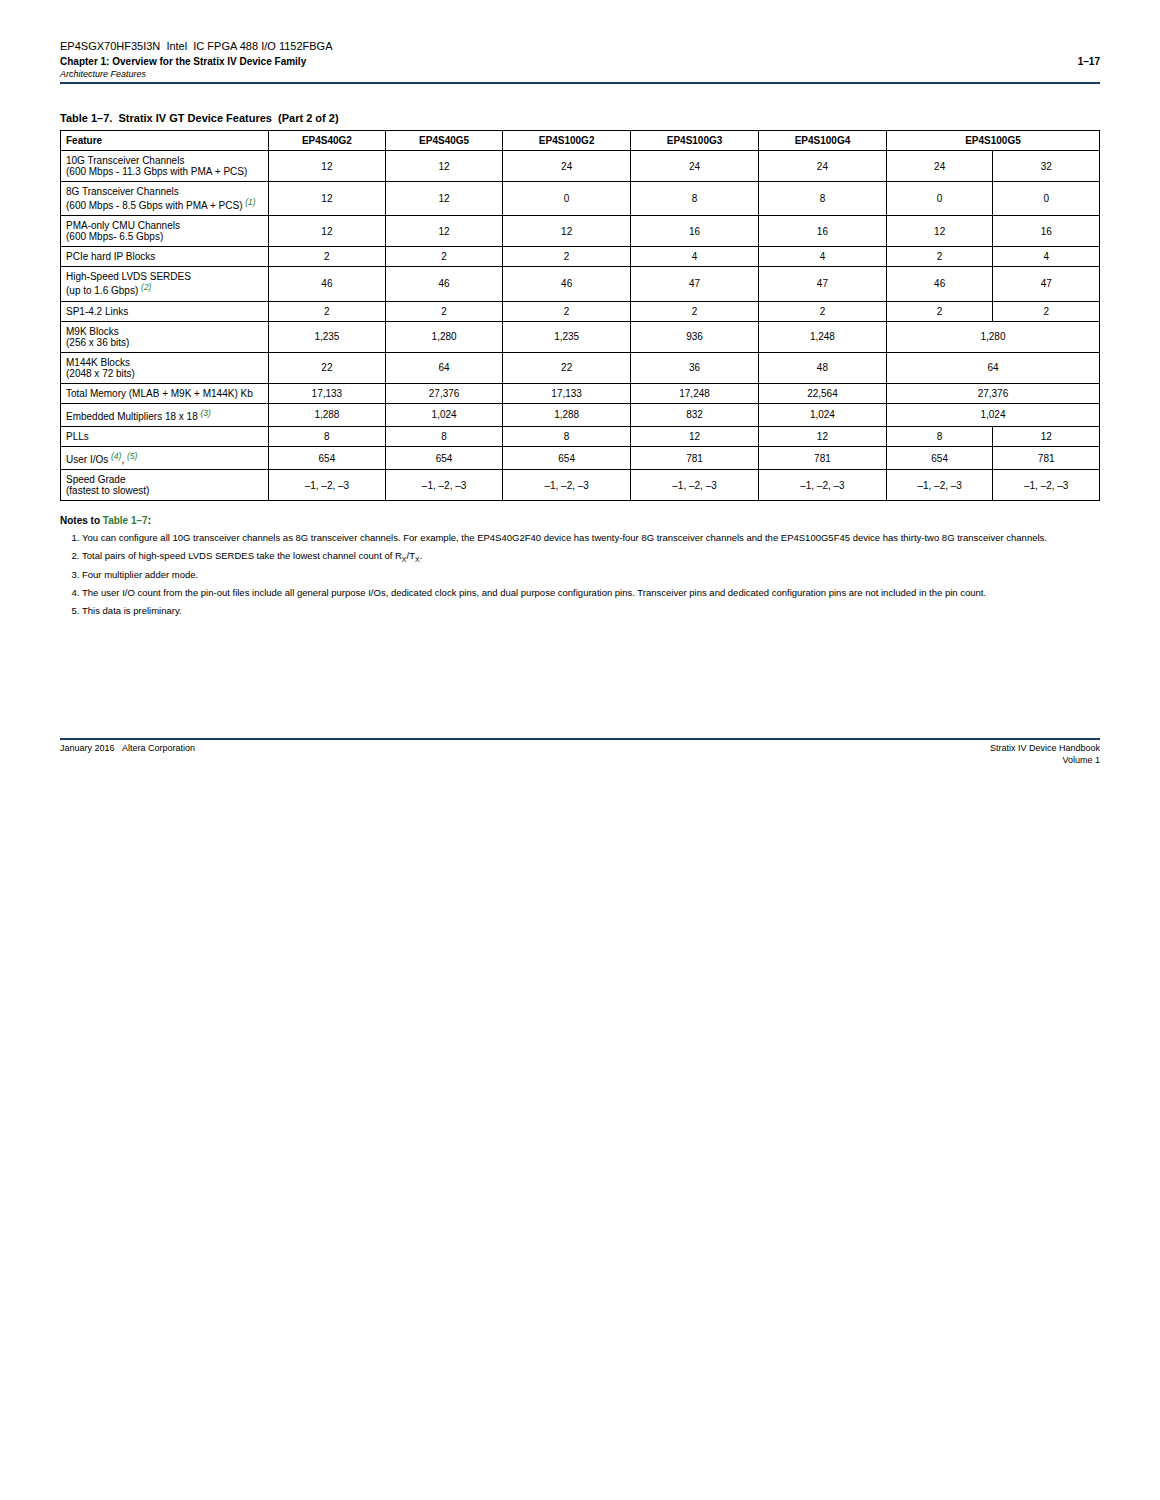EP4SGX70HF35I3N Intel IC FPGA 488 I/O 1152FBGA
Chapter 1: Overview for the Stratix IV Device Family 1–17
Architecture Features
Table 1–7. Stratix IV GT Device Features (Part 2 of 2)
| Feature | EP4S40G2 | EP4S40G5 | EP4S100G2 | EP4S100G3 | EP4S100G4 | EP4S100G5 |
| --- | --- | --- | --- | --- | --- | --- |
| 10G Transceiver Channels (600 Mbps - 11.3 Gbps with PMA + PCS) | 12 | 12 | 24 | 24 | 24 | 24 | 32 |
| 8G Transceiver Channels (600 Mbps - 8.5 Gbps with PMA + PCS) (1) | 12 | 12 | 0 | 8 | 8 | 0 | 0 |
| PMA-only CMU Channels (600 Mbps- 6.5 Gbps) | 12 | 12 | 12 | 16 | 16 | 12 | 16 |
| PCIe hard IP Blocks | 2 | 2 | 2 | 4 | 4 | 2 | 4 |
| High-Speed LVDS SERDES (up to 1.6 Gbps) (2) | 46 | 46 | 46 | 47 | 47 | 46 | 47 |
| SP1-4.2 Links | 2 | 2 | 2 | 2 | 2 | 2 | 2 |
| M9K Blocks (256 x 36 bits) | 1,235 | 1,280 | 1,235 | 936 | 1,248 | 1,280 |
| M144K Blocks (2048 x 72 bits) | 22 | 64 | 22 | 36 | 48 | 64 |
| Total Memory (MLAB + M9K + M144K) Kb | 17,133 | 27,376 | 17,133 | 17,248 | 22,564 | 27,376 |
| Embedded Multipliers 18 x 18 (3) | 1,288 | 1,024 | 1,288 | 832 | 1,024 | 1,024 |
| PLLs | 8 | 8 | 8 | 12 | 12 | 8 | 12 |
| User I/Os (4) , (5) | 654 | 654 | 654 | 781 | 781 | 654 | 781 |
| Speed Grade (fastest to slowest) | –1, –2, –3 | –1, –2, –3 | –1, –2, –3 | –1, –2, –3 | –1, –2, –3 | –1, –2, –3 | –1, –2, –3 |
Notes to Table 1–7:
You can configure all 10G transceiver channels as 8G transceiver channels. For example, the EP4S40G2F40 device has twenty-four 8G transceiver channels and the EP4S100G5F45 device has thirty-two 8G transceiver channels.
Total pairs of high-speed LVDS SERDES take the lowest channel count of RX/TX.
Four multiplier adder mode.
The user I/O count from the pin-out files include all general purpose I/Os, dedicated clock pins, and dual purpose configuration pins. Transceiver pins and dedicated configuration pins are not included in the pin count.
This data is preliminary.
January 2016 Altera Corporation
Stratix IV Device Handbook
Volume 1